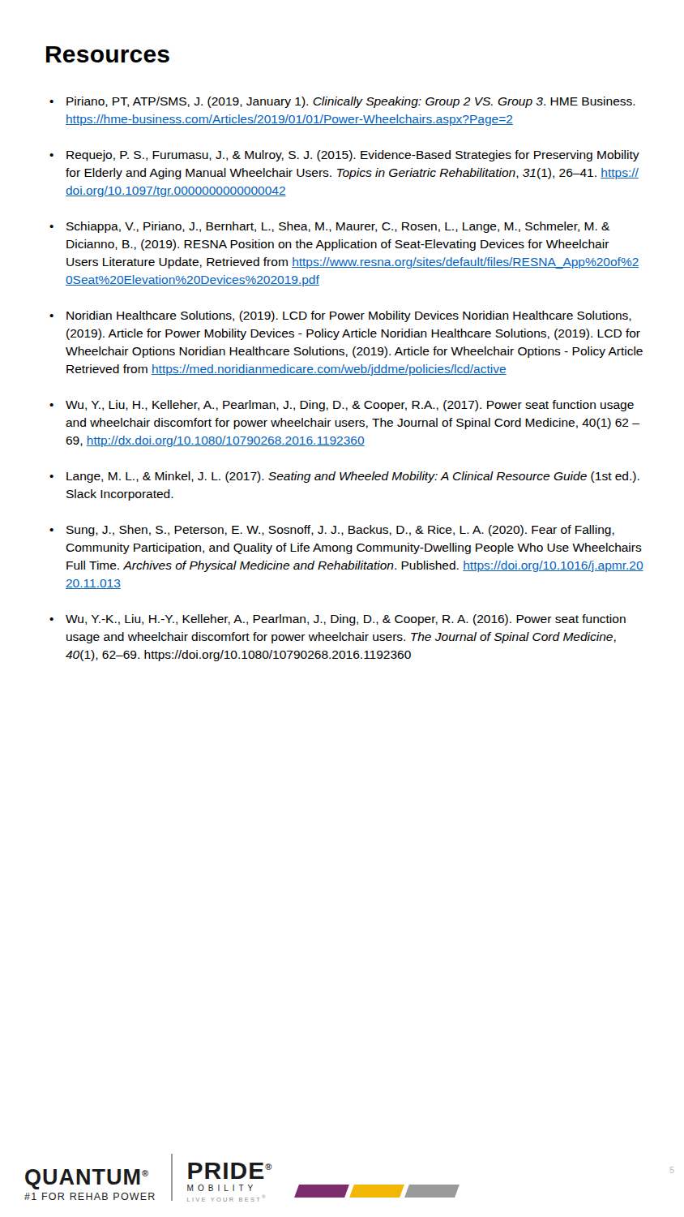Resources
Piriano, PT, ATP/SMS, J. (2019, January 1). Clinically Speaking: Group 2 VS. Group 3. HME Business. https://hme-business.com/Articles/2019/01/01/Power-Wheelchairs.aspx?Page=2
Requejo, P. S., Furumasu, J., & Mulroy, S. J. (2015). Evidence-Based Strategies for Preserving Mobility for Elderly and Aging Manual Wheelchair Users. Topics in Geriatric Rehabilitation, 31(1), 26–41. https://doi.org/10.1097/tgr.0000000000000042
Schiappa, V., Piriano, J., Bernhart, L., Shea, M., Maurer, C., Rosen, L., Lange, M., Schmeler, M. & Dicianno, B., (2019). RESNA Position on the Application of Seat-Elevating Devices for Wheelchair Users Literature Update, Retrieved from https://www.resna.org/sites/default/files/RESNA_App%20of%20Seat%20Elevation%20Devices%202019.pdf
Noridian Healthcare Solutions, (2019). LCD for Power Mobility Devices Noridian Healthcare Solutions, (2019). Article for Power Mobility Devices - Policy Article Noridian Healthcare Solutions, (2019). LCD for Wheelchair Options Noridian Healthcare Solutions, (2019). Article for Wheelchair Options - Policy Article Retrieved from https://med.noridianmedicare.com/web/jddme/policies/lcd/active
Wu, Y., Liu, H., Kelleher, A., Pearlman, J., Ding, D., & Cooper, R.A., (2017). Power seat function usage and wheelchair discomfort for power wheelchair users, The Journal of Spinal Cord Medicine, 40(1) 62 – 69, http://dx.doi.org/10.1080/10790268.2016.1192360
Lange, M. L., & Minkel, J. L. (2017). Seating and Wheeled Mobility: A Clinical Resource Guide (1st ed.). Slack Incorporated.
Sung, J., Shen, S., Peterson, E. W., Sosnoff, J. J., Backus, D., & Rice, L. A. (2020). Fear of Falling, Community Participation, and Quality of Life Among Community-Dwelling People Who Use Wheelchairs Full Time. Archives of Physical Medicine and Rehabilitation. Published. https://doi.org/10.1016/j.apmr.2020.11.013
Wu, Y.-K., Liu, H.-Y., Kelleher, A., Pearlman, J., Ding, D., & Cooper, R. A. (2016). Power seat function usage and wheelchair discomfort for power wheelchair users. The Journal of Spinal Cord Medicine, 40(1), 62–69. https://doi.org/10.1080/10790268.2016.1192360
QUANTUM®
#1 FOR REHAB POWER
PRIDE®
MOBILITY
LIVE YOUR BEST®
5